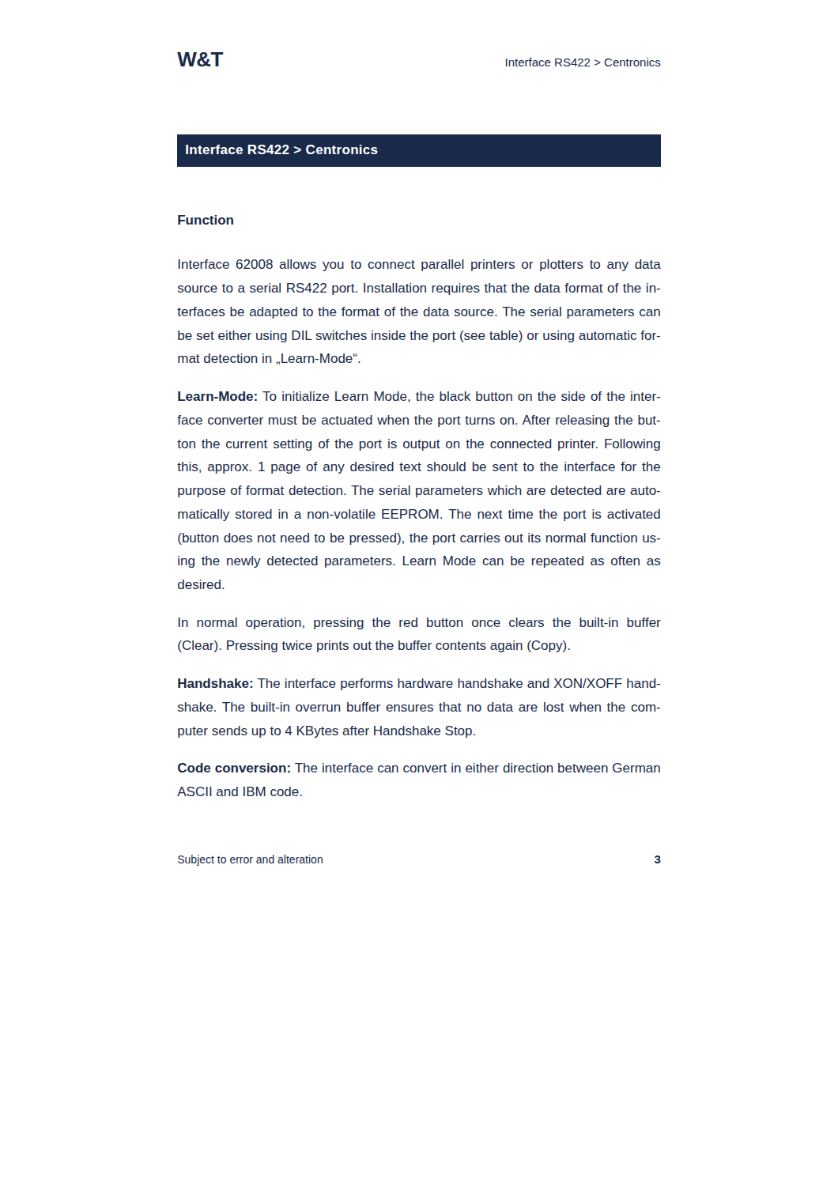W&T
Interface RS422 > Centronics
Interface RS422 > Centronics
Function
Interface 62008 allows you to connect parallel printers or plotters to any data source to a serial RS422 port. Installation requires that the data format of the interfaces be adapted to the format of the data source. The serial parameters can be set either using DIL switches inside the port (see table) or using automatic format detection in „Learn-Mode“.
Learn-Mode: To initialize Learn Mode, the black button on the side of the interface converter must be actuated when the port turns on. After releasing the button the current setting of the port is output on the connected printer. Following this, approx. 1 page of any desired text should be sent to the interface for the purpose of format detection. The serial parameters which are detected are automatically stored in a non-volatile EEPROM. The next time the port is activated (button does not need to be pressed), the port carries out its normal function using the newly detected parameters. Learn Mode can be repeated as often as desired.
In normal operation, pressing the red button once clears the built-in buffer (Clear). Pressing twice prints out the buffer contents again (Copy).
Handshake: The interface performs hardware handshake and XON/XOFF handshake. The built-in overrun buffer ensures that no data are lost when the computer sends up to 4 KBytes after Handshake Stop.
Code conversion: The interface can convert in either direction between German ASCII and IBM code.
Subject to error and alteration
3